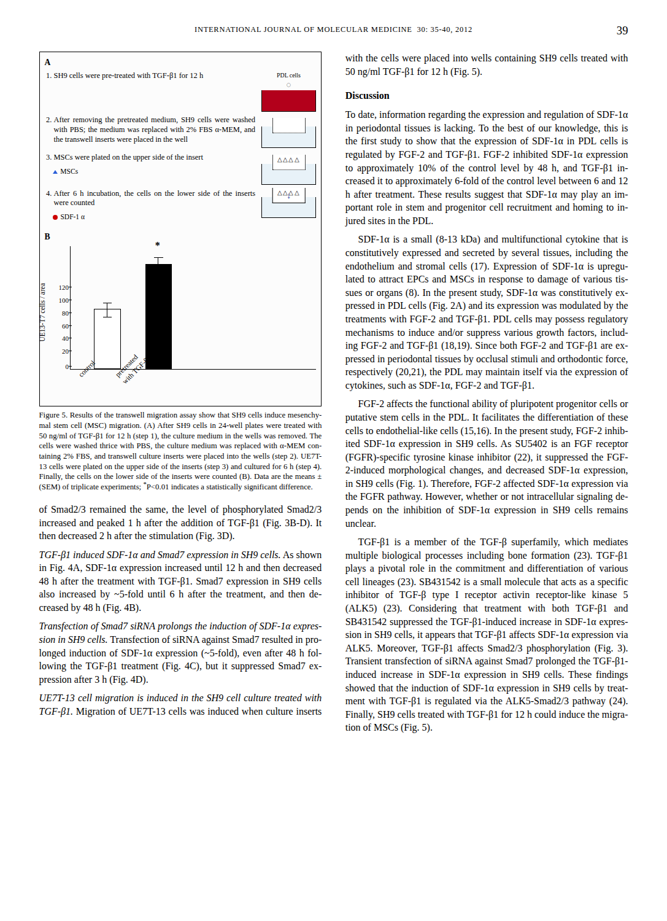INTERNATIONAL JOURNAL OF MOLECULAR MEDICINE 30: 35-40, 2012 39
A
SH9 cells were pre-treated with TGF-β1 for 12 h
PDL cells
◌
After removing the pretreated medium, SH9 cells were washed with PBS; the medium was replaced with 2% FBS α-MEM, and the transwell inserts were placed in the well
MSCs were plated on the upper side of the insert
MSCs
△△△△
After 6 h incubation, the cells on the lower side of the inserts were counted
SDF-1 α
migration
△△△△
↓
B
UE13-T7 cells / area
120
100
80
60
40
20
0
*
control pretreated
with TGF-β
Figure 5. Results of the transwell migration assay show that SH9 cells induce mesenchymal stem cell (MSC) migration. (A) After SH9 cells in 24-well plates were treated with 50 ng/ml of TGF-β1 for 12 h (step 1), the culture medium in the wells was removed. The cells were washed thrice with PBS, the culture medium was replaced with α-MEM containing 2% FBS, and transwell culture inserts were placed into the wells (step 2). UE7T-13 cells were plated on the upper side of the inserts (step 3) and cultured for 6 h (step 4). Finally, the cells on the lower side of the inserts were counted (B). Data are the means ± (SEM) of triplicate experiments; *P<0.01 indicates a statistically significant difference.
of Smad2/3 remained the same, the level of phosphorylated Smad2/3 increased and peaked 1 h after the addition of TGF-β1 (Fig. 3B-D). It then decreased 2 h after the stimulation (Fig. 3D).
TGF-β1 induced SDF-1α and Smad7 expression in SH9 cells. As shown in Fig. 4A, SDF-1α expression increased until 12 h and then decreased 48 h after the treatment with TGF-β1. Smad7 expression in SH9 cells also increased by ~5-fold until 6 h after the treatment, and then decreased by 48 h (Fig. 4B).
Transfection of Smad7 siRNA prolongs the induction of SDF-1α expression in SH9 cells. Transfection of siRNA against Smad7 resulted in prolonged induction of SDF-1α expression (~5-fold), even after 48 h following the TGF-β1 treatment (Fig. 4C), but it suppressed Smad7 expression after 3 h (Fig. 4D).
UE7T-13 cell migration is induced in the SH9 cell culture treated with TGF-β1. Migration of UE7T-13 cells was induced when culture inserts with the cells were placed into wells containing SH9 cells treated with 50 ng/ml TGF-β1 for 12 h (Fig. 5).
Discussion
To date, information regarding the expression and regulation of SDF-1α in periodontal tissues is lacking. To the best of our knowledge, this is the first study to show that the expression of SDF-1α in PDL cells is regulated by FGF-2 and TGF-β1. FGF-2 inhibited SDF-1α expression to approximately 10% of the control level by 48 h, and TGF-β1 increased it to approximately 6-fold of the control level between 6 and 12 h after treatment. These results suggest that SDF-1α may play an important role in stem and progenitor cell recruitment and homing to injured sites in the PDL.
SDF-1α is a small (8-13 kDa) and multifunctional cytokine that is constitutively expressed and secreted by several tissues, including the endothelium and stromal cells (17). Expression of SDF-1α is upregulated to attract EPCs and MSCs in response to damage of various tissues or organs (8). In the present study, SDF-1α was constitutively expressed in PDL cells (Fig. 2A) and its expression was modulated by the treatments with FGF-2 and TGF-β1. PDL cells may possess regulatory mechanisms to induce and/or suppress various growth factors, including FGF-2 and TGF-β1 (18,19). Since both FGF-2 and TGF-β1 are expressed in periodontal tissues by occlusal stimuli and orthodontic force, respectively (20,21), the PDL may maintain itself via the expression of cytokines, such as SDF-1α, FGF-2 and TGF-β1.
FGF-2 affects the functional ability of pluripotent progenitor cells or putative stem cells in the PDL. It facilitates the differentiation of these cells to endothelial-like cells (15,16). In the present study, FGF-2 inhibited SDF-1α expression in SH9 cells. As SU5402 is an FGF receptor (FGFR)-specific tyrosine kinase inhibitor (22), it suppressed the FGF-2-induced morphological changes, and decreased SDF-1α expression, in SH9 cells (Fig. 1). Therefore, FGF-2 affected SDF-1α expression via the FGFR pathway. However, whether or not intracellular signaling depends on the inhibition of SDF-1α expression in SH9 cells remains unclear.
TGF-β1 is a member of the TGF-β superfamily, which mediates multiple biological processes including bone formation (23). TGF-β1 plays a pivotal role in the commitment and differentiation of various cell lineages (23). SB431542 is a small molecule that acts as a specific inhibitor of TGF-β type I receptor activin receptor-like kinase 5 (ALK5) (23). Considering that treatment with both TGF-β1 and SB431542 suppressed the TGF-β1-induced increase in SDF-1α expression in SH9 cells, it appears that TGF-β1 affects SDF-1α expression via ALK5. Moreover, TGF-β1 affects Smad2/3 phosphorylation (Fig. 3). Transient transfection of siRNA against Smad7 prolonged the TGF-β1-induced increase in SDF-1α expression in SH9 cells. These findings showed that the induction of SDF-1α expression in SH9 cells by treatment with TGF-β1 is regulated via the ALK5-Smad2/3 pathway (24). Finally, SH9 cells treated with TGF-β1 for 12 h could induce the migration of MSCs (Fig. 5).